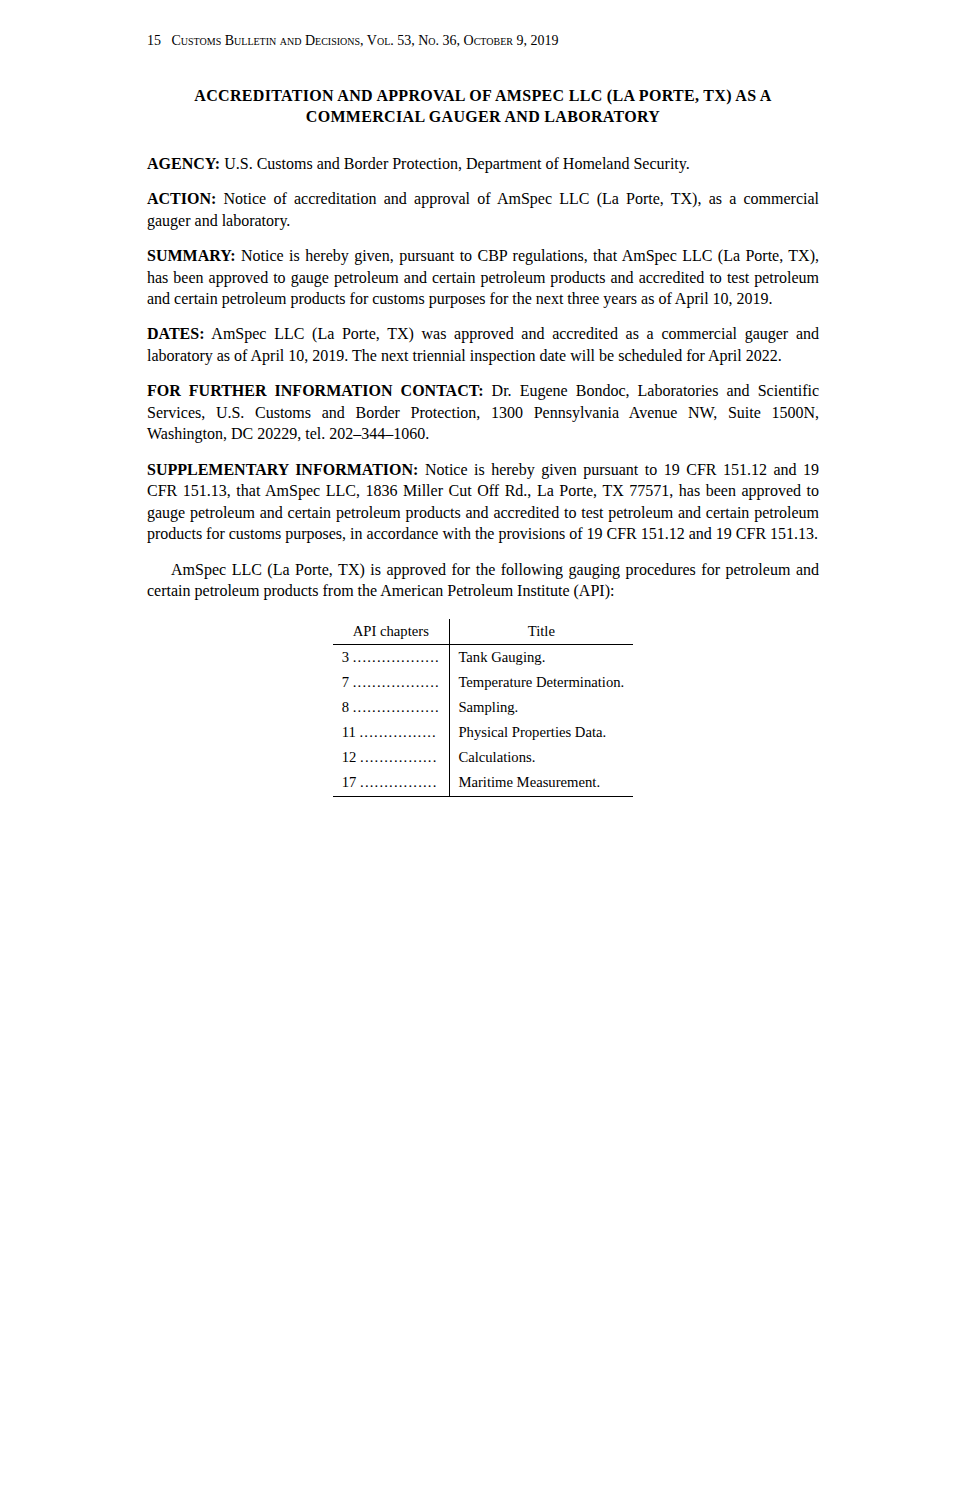15 Customs Bulletin and Decisions, Vol. 53, No. 36, October 9, 2019
Accreditation and Approval of AmSpec LLC (La Porte, TX) as a Commercial Gauger and Laboratory
AGENCY: U.S. Customs and Border Protection, Department of Homeland Security.
ACTION: Notice of accreditation and approval of AmSpec LLC (La Porte, TX), as a commercial gauger and laboratory.
SUMMARY: Notice is hereby given, pursuant to CBP regulations, that AmSpec LLC (La Porte, TX), has been approved to gauge petroleum and certain petroleum products and accredited to test petroleum and certain petroleum products for customs purposes for the next three years as of April 10, 2019.
DATES: AmSpec LLC (La Porte, TX) was approved and accredited as a commercial gauger and laboratory as of April 10, 2019. The next triennial inspection date will be scheduled for April 2022.
FOR FURTHER INFORMATION CONTACT: Dr. Eugene Bondoc, Laboratories and Scientific Services, U.S. Customs and Border Protection, 1300 Pennsylvania Avenue NW, Suite 1500N, Washington, DC 20229, tel. 202–344–1060.
SUPPLEMENTARY INFORMATION: Notice is hereby given pursuant to 19 CFR 151.12 and 19 CFR 151.13, that AmSpec LLC, 1836 Miller Cut Off Rd., La Porte, TX 77571, has been approved to gauge petroleum and certain petroleum products and accredited to test petroleum and certain petroleum products for customs purposes, in accordance with the provisions of 19 CFR 151.12 and 19 CFR 151.13.
AmSpec LLC (La Porte, TX) is approved for the following gauging procedures for petroleum and certain petroleum products from the American Petroleum Institute (API):
| API chapters | Title |
| --- | --- |
| 3 .................. | Tank Gauging. |
| 7 .................. | Temperature Determination. |
| 8 .................. | Sampling. |
| 11 ................ | Physical Properties Data. |
| 12 ................ | Calculations. |
| 17 ................ | Maritime Measurement. |